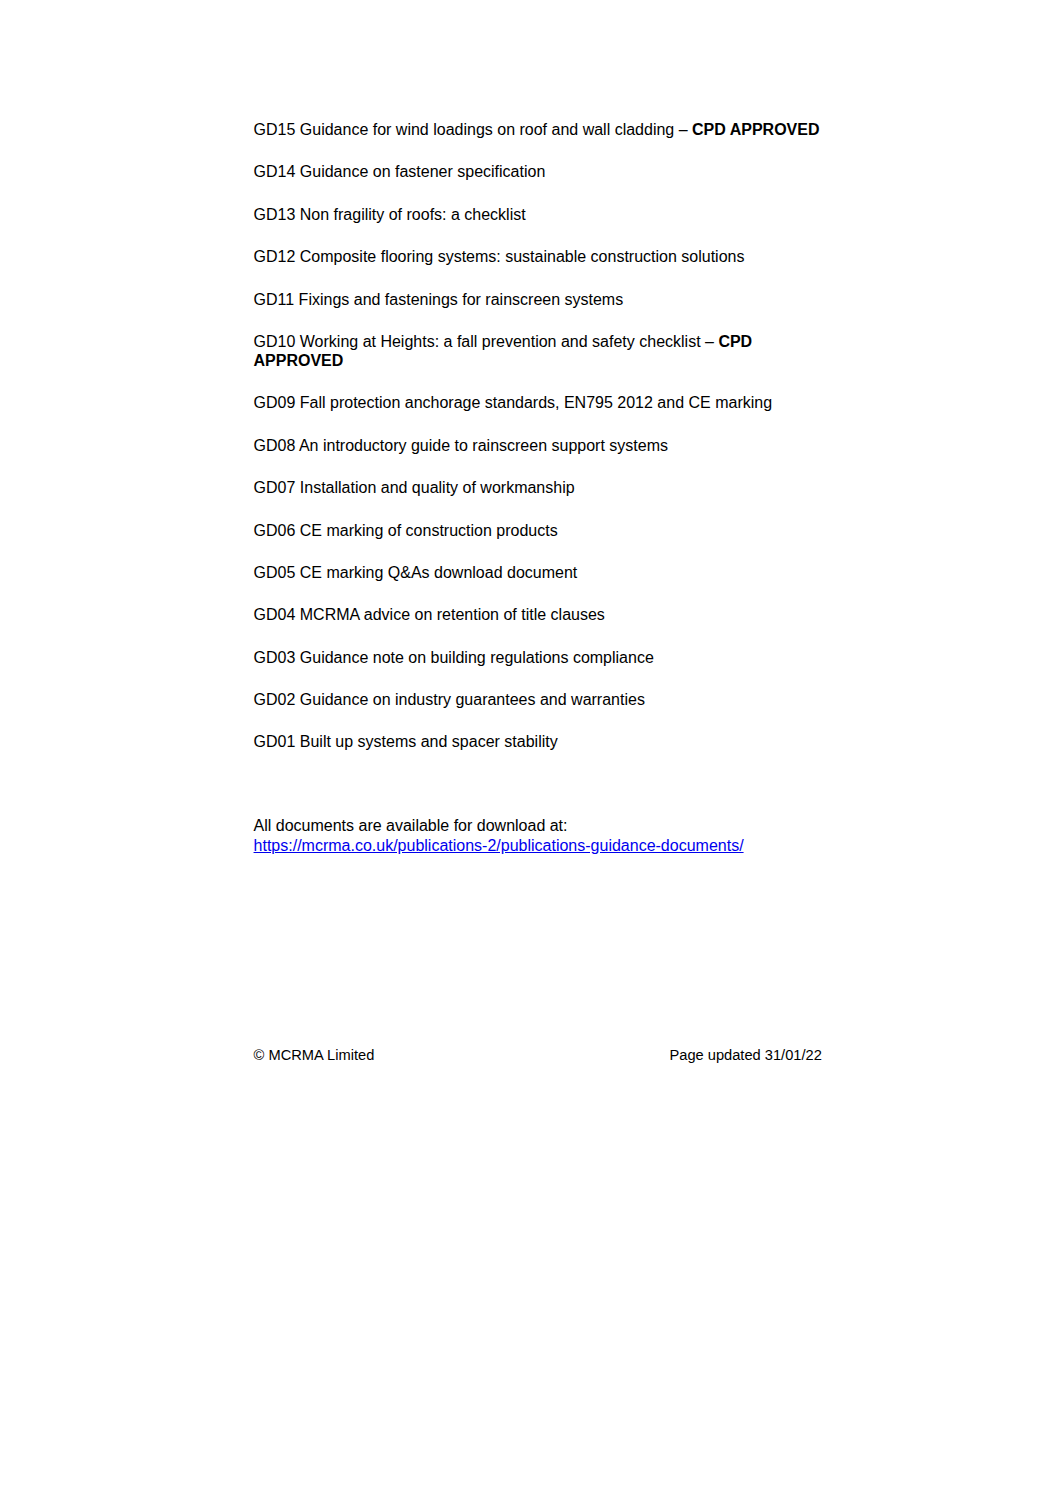GD15 Guidance for wind loadings on roof and wall cladding – CPD APPROVED
GD14 Guidance on fastener specification
GD13 Non fragility of roofs: a checklist
GD12 Composite flooring systems: sustainable construction solutions
GD11 Fixings and fastenings for rainscreen systems
GD10 Working at Heights: a fall prevention and safety checklist – CPD APPROVED
GD09 Fall protection anchorage standards, EN795 2012 and CE marking
GD08 An introductory guide to rainscreen support systems
GD07 Installation and quality of workmanship
GD06 CE marking of construction products
GD05 CE marking Q&As download document
GD04 MCRMA advice on retention of title clauses
GD03 Guidance note on building regulations compliance
GD02 Guidance on industry guarantees and warranties
GD01 Built up systems and spacer stability
All documents are available for download at:
https://mcrma.co.uk/publications-2/publications-guidance-documents/
© MCRMA Limited Page updated 31/01/22